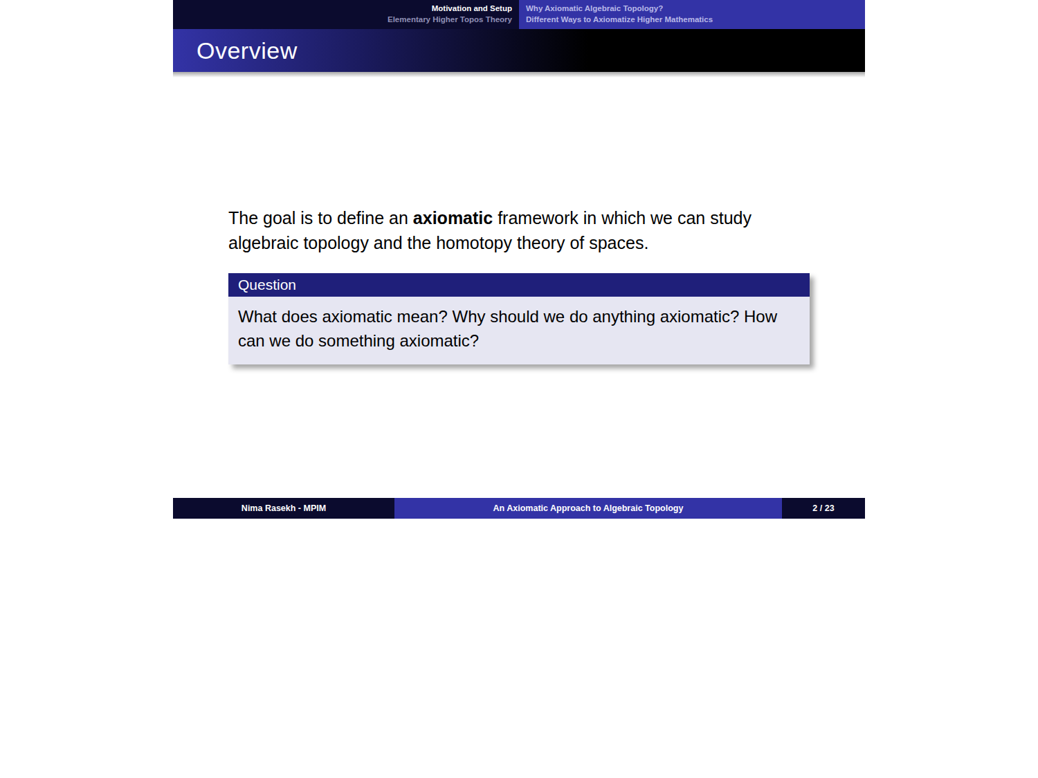Motivation and Setup Elementary Higher Topos Theory
Why Axiomatic Algebraic Topology? Different Ways to Axiomatize Higher Mathematics
Overview
The goal is to define an axiomatic framework in which we can study algebraic topology and the homotopy theory of spaces.
Question
What does axiomatic mean? Why should we do anything axiomatic? How can we do something axiomatic?
Nima Rasekh - MPIM
An Axiomatic Approach to Algebraic Topology
2 / 23